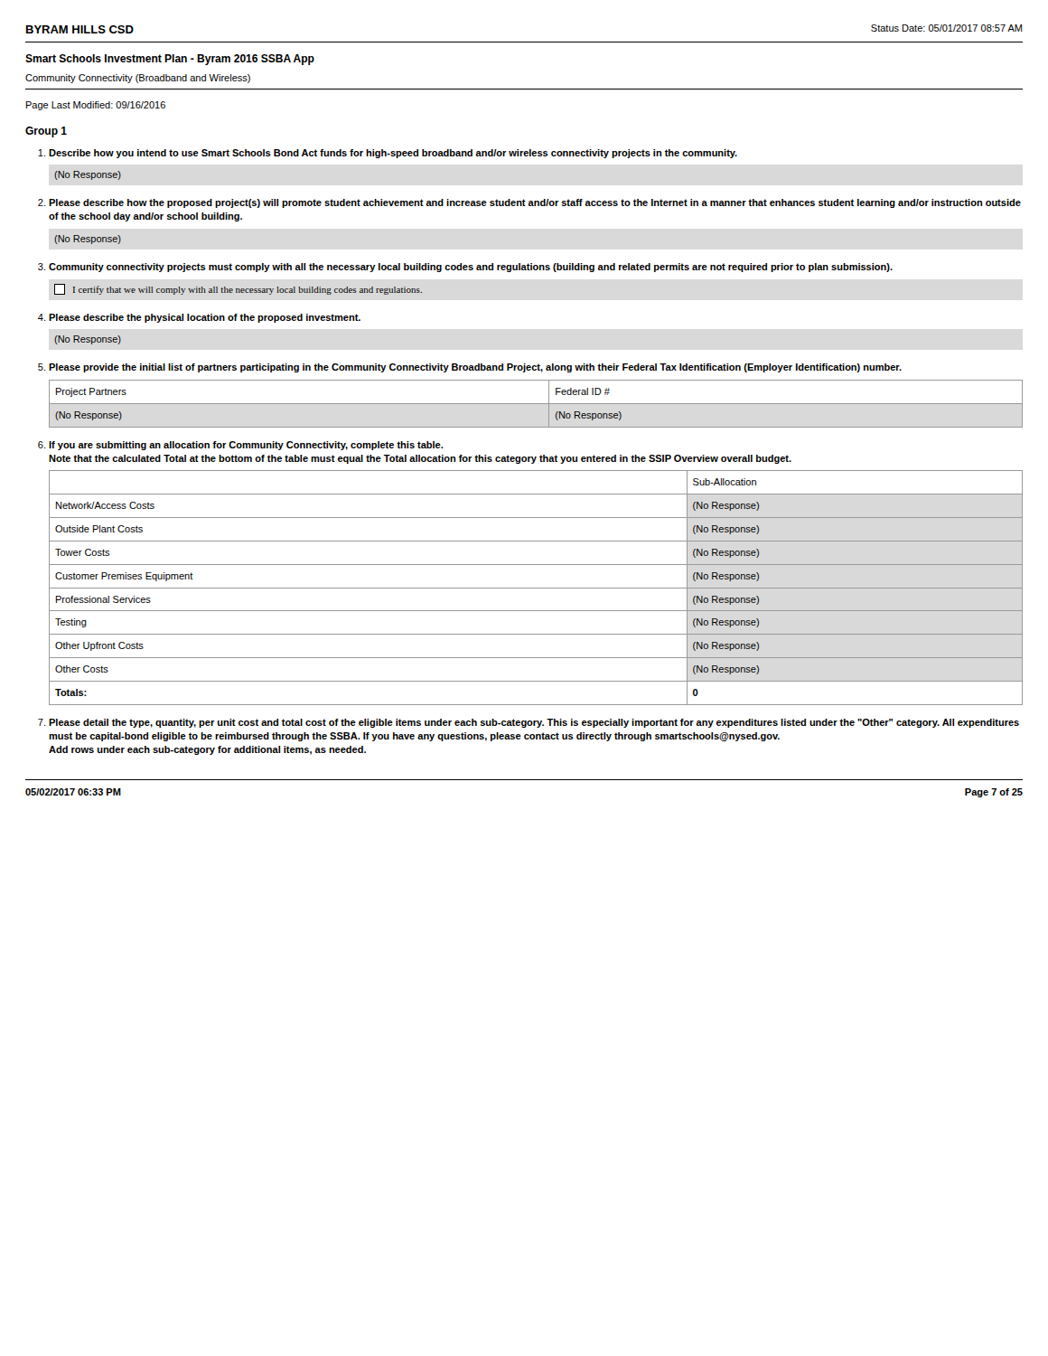BYRAM HILLS CSD
Status Date: 05/01/2017 08:57 AM
Smart Schools Investment Plan - Byram 2016 SSBA App
Community Connectivity (Broadband and Wireless)
Page Last Modified: 09/16/2016
Group 1
Describe how you intend to use Smart Schools Bond Act funds for high-speed broadband and/or wireless connectivity projects in the community.
(No Response)
Please describe how the proposed project(s) will promote student achievement and increase student and/or staff access to the Internet in a manner that enhances student learning and/or instruction outside of the school day and/or school building.
(No Response)
Community connectivity projects must comply with all the necessary local building codes and regulations (building and related permits are not required prior to plan submission).
I certify that we will comply with all the necessary local building codes and regulations.
Please describe the physical location of the proposed investment.
(No Response)
Please provide the initial list of partners participating in the Community Connectivity Broadband Project, along with their Federal Tax Identification (Employer Identification) number.
| Project Partners | Federal ID # |
| --- | --- |
| (No Response) | (No Response) |
If you are submitting an allocation for Community Connectivity, complete this table.
Note that the calculated Total at the bottom of the table must equal the Total allocation for this category that you entered in the SSIP Overview overall budget.
| | Sub-Allocation |
| --- | --- |
| Network/Access Costs | (No Response) |
| Outside Plant Costs | (No Response) |
| Tower Costs | (No Response) |
| Customer Premises Equipment | (No Response) |
| Professional Services | (No Response) |
| Testing | (No Response) |
| Other Upfront Costs | (No Response) |
| Other Costs | (No Response) |
| Totals: | 0 |
Please detail the type, quantity, per unit cost and total cost of the eligible items under each sub-category. This is especially important for any expenditures listed under the "Other" category. All expenditures must be capital-bond eligible to be reimbursed through the SSBA. If you have any questions, please contact us directly through smartschools@nysed.gov.
Add rows under each sub-category for additional items, as needed.
05/02/2017 06:33 PM
Page 7 of 25